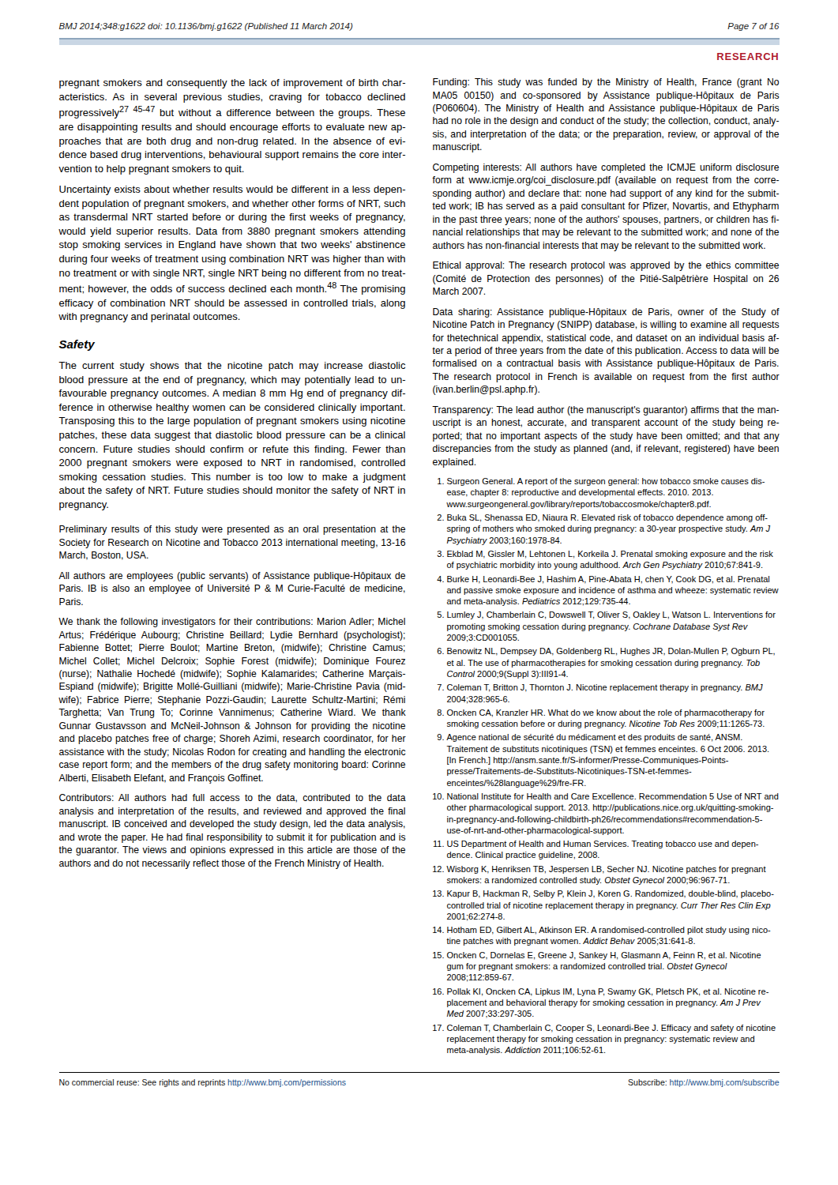BMJ 2014;348:g1622 doi: 10.1136/bmj.g1622 (Published 11 March 2014)
Page 7 of 16
RESEARCH
pregnant smokers and consequently the lack of improvement of birth characteristics. As in several previous studies, craving for tobacco declined progressively27 45-47 but without a difference between the groups. These are disappointing results and should encourage efforts to evaluate new approaches that are both drug and non-drug related. In the absence of evidence based drug interventions, behavioural support remains the core intervention to help pregnant smokers to quit.
Uncertainty exists about whether results would be different in a less dependent population of pregnant smokers, and whether other forms of NRT, such as transdermal NRT started before or during the first weeks of pregnancy, would yield superior results. Data from 3880 pregnant smokers attending stop smoking services in England have shown that two weeks' abstinence during four weeks of treatment using combination NRT was higher than with no treatment or with single NRT, single NRT being no different from no treatment; however, the odds of success declined each month.48 The promising efficacy of combination NRT should be assessed in controlled trials, along with pregnancy and perinatal outcomes.
Safety
The current study shows that the nicotine patch may increase diastolic blood pressure at the end of pregnancy, which may potentially lead to unfavourable pregnancy outcomes. A median 8 mm Hg end of pregnancy difference in otherwise healthy women can be considered clinically important. Transposing this to the large population of pregnant smokers using nicotine patches, these data suggest that diastolic blood pressure can be a clinical concern. Future studies should confirm or refute this finding. Fewer than 2000 pregnant smokers were exposed to NRT in randomised, controlled smoking cessation studies. This number is too low to make a judgment about the safety of NRT. Future studies should monitor the safety of NRT in pregnancy.
Preliminary results of this study were presented as an oral presentation at the Society for Research on Nicotine and Tobacco 2013 international meeting, 13-16 March, Boston, USA.
All authors are employees (public servants) of Assistance publique-Hôpitaux de Paris. IB is also an employee of Université P & M Curie-Faculté de medicine, Paris.
We thank the following investigators for their contributions: Marion Adler; Michel Artus; Frédérique Aubourg; Christine Beillard; Lydie Bernhard (psychologist); Fabienne Bottet; Pierre Boulot; Martine Breton, (midwife); Christine Camus; Michel Collet; Michel Delcroix; Sophie Forest (midwife); Dominique Fourez (nurse); Nathalie Hochedé (midwife); Sophie Kalamarides; Catherine Marçais-Espiand (midwife); Brigitte Mollé-Guilliani (midwife); Marie-Christine Pavia (midwife); Fabrice Pierre; Stephanie Pozzi-Gaudin; Laurette Schultz-Martini; Rémi Targhetta; Van Trung To; Corinne Vannimenus; Catherine Wiard. We thank Gunnar Gustavsson and McNeil-Johnson & Johnson for providing the nicotine and placebo patches free of charge; Shoreh Azimi, research coordinator, for her assistance with the study; Nicolas Rodon for creating and handling the electronic case report form; and the members of the drug safety monitoring board: Corinne Alberti, Elisabeth Elefant, and François Goffinet.
Contributors: All authors had full access to the data, contributed to the data analysis and interpretation of the results, and reviewed and approved the final manuscript. IB conceived and developed the study design, led the data analysis, and wrote the paper. He had final responsibility to submit it for publication and is the guarantor. The views and opinions expressed in this article are those of the authors and do not necessarily reflect those of the French Ministry of Health.
Funding: This study was funded by the Ministry of Health, France (grant No MA05 00150) and co-sponsored by Assistance publique-Hôpitaux de Paris (P060604). The Ministry of Health and Assistance publique-Hôpitaux de Paris had no role in the design and conduct of the study; the collection, conduct, analysis, and interpretation of the data; or the preparation, review, or approval of the manuscript.
Competing interests: All authors have completed the ICMJE uniform disclosure form at www.icmje.org/coi_disclosure.pdf (available on request from the corresponding author) and declare that: none had support of any kind for the submitted work; IB has served as a paid consultant for Pfizer, Novartis, and Ethypharm in the past three years; none of the authors' spouses, partners, or children has financial relationships that may be relevant to the submitted work; and none of the authors has non-financial interests that may be relevant to the submitted work.
Ethical approval: The research protocol was approved by the ethics committee (Comité de Protection des personnes) of the Pitié-Salpêtrière Hospital on 26 March 2007.
Data sharing: Assistance publique-Hôpitaux de Paris, owner of the Study of Nicotine Patch in Pregnancy (SNIPP) database, is willing to examine all requests for thetechnical appendix, statistical code, and dataset on an individual basis after a period of three years from the date of this publication. Access to data will be formalised on a contractual basis with Assistance publique-Hôpitaux de Paris. The research protocol in French is available on request from the first author (ivan.berlin@psl.aphp.fr).
Transparency: The lead author (the manuscript's guarantor) affirms that the manuscript is an honest, accurate, and transparent account of the study being reported; that no important aspects of the study have been omitted; and that any discrepancies from the study as planned (and, if relevant, registered) have been explained.
Surgeon General. A report of the surgeon general: how tobacco smoke causes disease, chapter 8: reproductive and developmental effects. 2010. 2013. www.surgeongeneral.gov/library/reports/tobaccosmoke/chapter8.pdf.
Buka SL, Shenassa ED, Niaura R. Elevated risk of tobacco dependence among offspring of mothers who smoked during pregnancy: a 30-year prospective study. Am J Psychiatry 2003;160:1978-84.
Ekblad M, Gissler M, Lehtonen L, Korkeila J. Prenatal smoking exposure and the risk of psychiatric morbidity into young adulthood. Arch Gen Psychiatry 2010;67:841-9.
Burke H, Leonardi-Bee J, Hashim A, Pine-Abata H, chen Y, Cook DG, et al. Prenatal and passive smoke exposure and incidence of asthma and wheeze: systematic review and meta-analysis. Pediatrics 2012;129:735-44.
Lumley J, Chamberlain C, Dowswell T, Oliver S, Oakley L, Watson L. Interventions for promoting smoking cessation during pregnancy. Cochrane Database Syst Rev 2009;3:CD001055.
Benowitz NL, Dempsey DA, Goldenberg RL, Hughes JR, Dolan-Mullen P, Ogburn PL, et al. The use of pharmacotherapies for smoking cessation during pregnancy. Tob Control 2000;9(Suppl 3):III91-4.
Coleman T, Britton J, Thornton J. Nicotine replacement therapy in pregnancy. BMJ 2004;328:965-6.
Oncken CA, Kranzler HR. What do we know about the role of pharmacotherapy for smoking cessation before or during pregnancy. Nicotine Tob Res 2009;11:1265-73.
Agence national de sécurité du médicament et des produits de santé, ANSM. Traitement de substituts nicotiniques (TSN) et femmes enceintes. 6 Oct 2006. 2013. [In French.] http://ansm.sante.fr/S-informer/Presse-Communiques-Points-presse/Traitements-de-Substituts-Nicotiniques-TSN-et-femmes-enceintes/%28language%29/fre-FR.
National Institute for Health and Care Excellence. Recommendation 5 Use of NRT and other pharmacological support. 2013. http://publications.nice.org.uk/quitting-smoking-in-pregnancy-and-following-childbirth-ph26/recommendations#recommendation-5-use-of-nrt-and-other-pharmacological-support.
US Department of Health and Human Services. Treating tobacco use and dependence. Clinical practice guideline, 2008.
Wisborg K, Henriksen TB, Jespersen LB, Secher NJ. Nicotine patches for pregnant smokers: a randomized controlled study. Obstet Gynecol 2000;96:967-71.
Kapur B, Hackman R, Selby P, Klein J, Koren G. Randomized, double-blind, placebo-controlled trial of nicotine replacement therapy in pregnancy. Curr Ther Res Clin Exp 2001;62:274-8.
Hotham ED, Gilbert AL, Atkinson ER. A randomised-controlled pilot study using nicotine patches with pregnant women. Addict Behav 2005;31:641-8.
Oncken C, Dornelas E, Greene J, Sankey H, Glasmann A, Feinn R, et al. Nicotine gum for pregnant smokers: a randomized controlled trial. Obstet Gynecol 2008;112:859-67.
Pollak KI, Oncken CA, Lipkus IM, Lyna P, Swamy GK, Pletsch PK, et al. Nicotine replacement and behavioral therapy for smoking cessation in pregnancy. Am J Prev Med 2007;33:297-305.
Coleman T, Chamberlain C, Cooper S, Leonardi-Bee J. Efficacy and safety of nicotine replacement therapy for smoking cessation in pregnancy: systematic review and meta-analysis. Addiction 2011;106:52-61.
No commercial reuse: See rights and reprints http://www.bmj.com/permissions
Subscribe: http://www.bmj.com/subscribe